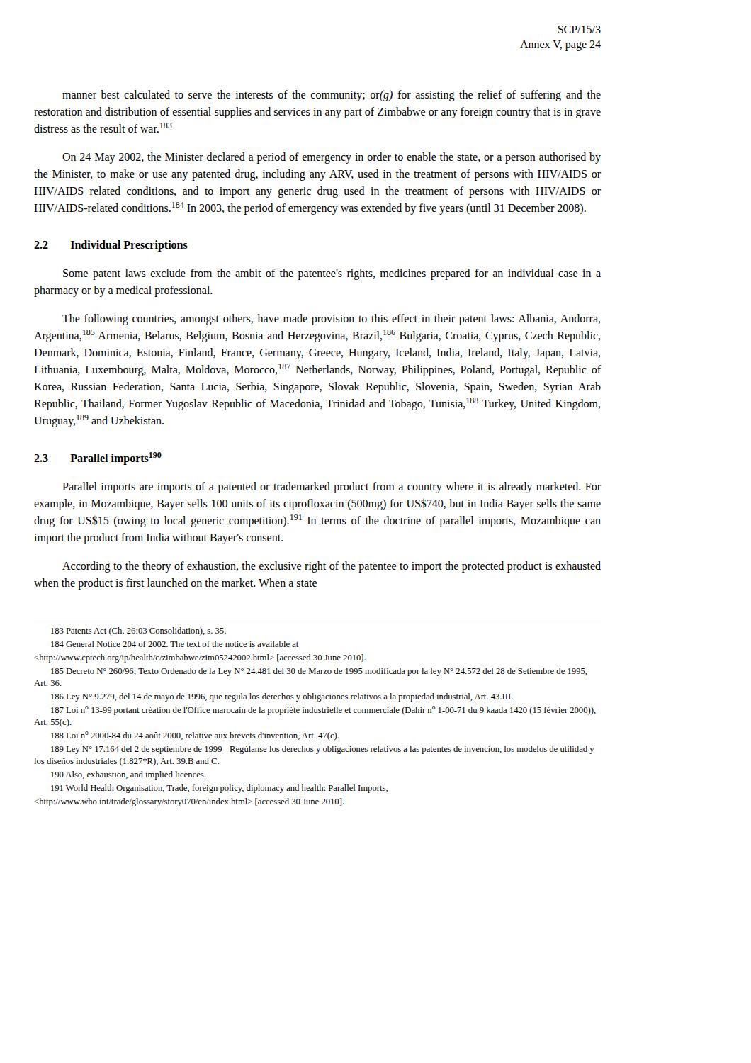SCP/15/3
Annex V, page 24
manner best calculated to serve the interests of the community; or(g) for assisting the relief of suffering and the restoration and distribution of essential supplies and services in any part of Zimbabwe or any foreign country that is in grave distress as the result of war.183
On 24 May 2002, the Minister declared a period of emergency in order to enable the state, or a person authorised by the Minister, to make or use any patented drug, including any ARV, used in the treatment of persons with HIV/AIDS or HIV/AIDS related conditions, and to import any generic drug used in the treatment of persons with HIV/AIDS or HIV/AIDS-related conditions.184 In 2003, the period of emergency was extended by five years (until 31 December 2008).
2.2 Individual Prescriptions
Some patent laws exclude from the ambit of the patentee's rights, medicines prepared for an individual case in a pharmacy or by a medical professional.
The following countries, amongst others, have made provision to this effect in their patent laws: Albania, Andorra, Argentina,185 Armenia, Belarus, Belgium, Bosnia and Herzegovina, Brazil,186 Bulgaria, Croatia, Cyprus, Czech Republic, Denmark, Dominica, Estonia, Finland, France, Germany, Greece, Hungary, Iceland, India, Ireland, Italy, Japan, Latvia, Lithuania, Luxembourg, Malta, Moldova, Morocco,187 Netherlands, Norway, Philippines, Poland, Portugal, Republic of Korea, Russian Federation, Santa Lucia, Serbia, Singapore, Slovak Republic, Slovenia, Spain, Sweden, Syrian Arab Republic, Thailand, Former Yugoslav Republic of Macedonia, Trinidad and Tobago, Tunisia,188 Turkey, United Kingdom, Uruguay,189 and Uzbekistan.
2.3 Parallel imports190
Parallel imports are imports of a patented or trademarked product from a country where it is already marketed. For example, in Mozambique, Bayer sells 100 units of its ciprofloxacin (500mg) for US$740, but in India Bayer sells the same drug for US$15 (owing to local generic competition).191 In terms of the doctrine of parallel imports, Mozambique can import the product from India without Bayer's consent.
According to the theory of exhaustion, the exclusive right of the patentee to import the protected product is exhausted when the product is first launched on the market. When a state
183 Patents Act (Ch. 26:03 Consolidation), s. 35.
184 General Notice 204 of 2002. The text of the notice is available at
<http://www.cptech.org/ip/health/c/zimbabwe/zim05242002.html> [accessed 30 June 2010].
185 Decreto N° 260/96; Texto Ordenado de la Ley N° 24.481 del 30 de Marzo de 1995 modificada por la ley N° 24.572 del 28 de Setiembre de 1995, Art. 36.
186 Ley N° 9.279, del 14 de mayo de 1996, que regula los derechos y obligaciones relativos a la propiedad industrial, Art. 43.III.
187 Loi no 13-99 portant création de l'Office marocain de la propriété industrielle et commerciale (Dahir no 1-00-71 du 9 kaada 1420 (15 février 2000)), Art. 55(c).
188 Loi no 2000-84 du 24 août 2000, relative aux brevets d'invention, Art. 47(c).
189 Ley N° 17.164 del 2 de septiembre de 1999 - Regúlanse los derechos y obligaciones relativos a las patentes de invencíon, los modelos de utilidad y los diseños industriales (1.827*R), Art. 39.B and C.
190 Also, exhaustion, and implied licences.
191 World Health Organisation, Trade, foreign policy, diplomacy and health: Parallel Imports,
<http://www.who.int/trade/glossary/story070/en/index.html> [accessed 30 June 2010].